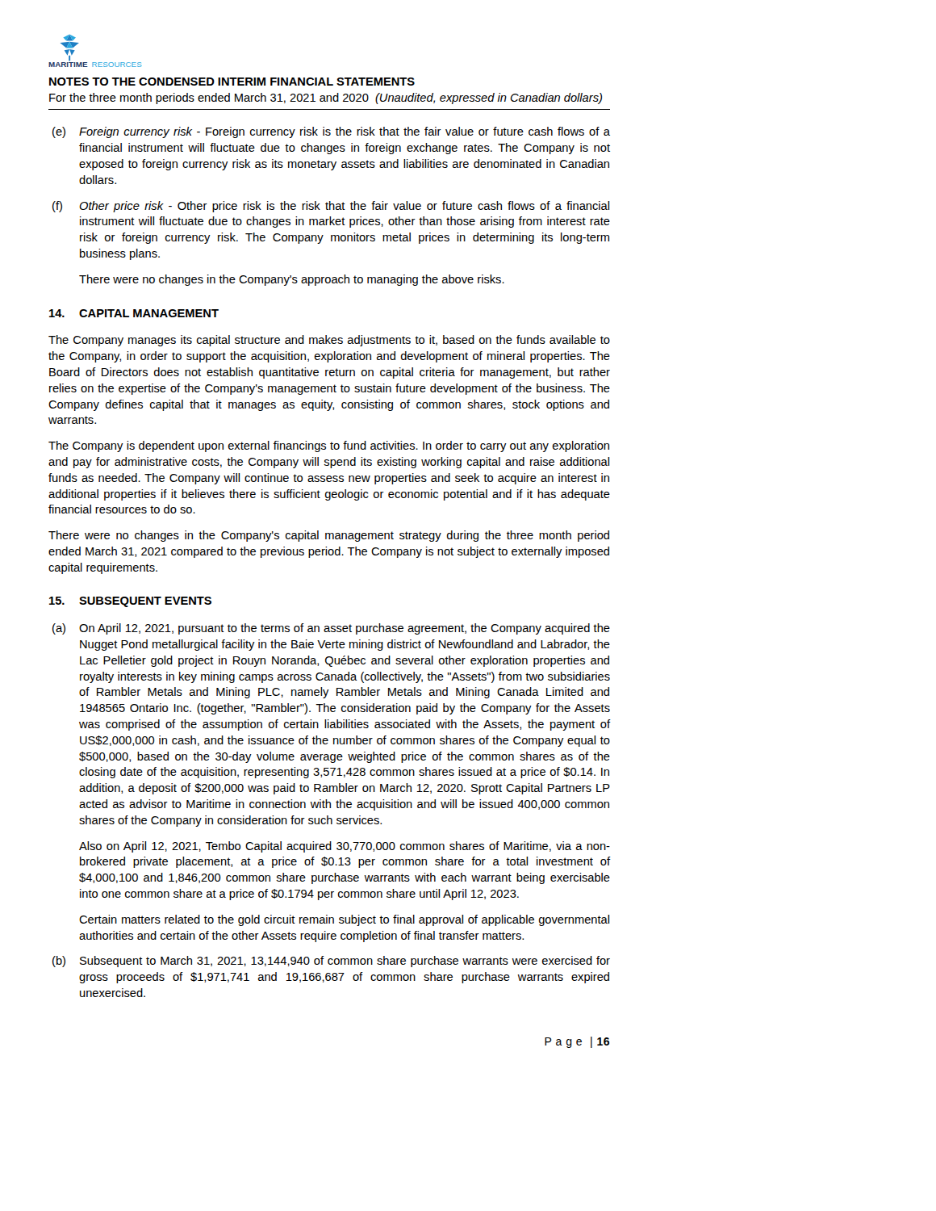MARITIME RESOURCES
NOTES TO THE CONDENSED INTERIM FINANCIAL STATEMENTS
For the three month periods ended March 31, 2021 and 2020 (Unaudited, expressed in Canadian dollars)
(e)
Foreign currency risk - Foreign currency risk is the risk that the fair value or future cash flows of a financial instrument will fluctuate due to changes in foreign exchange rates. The Company is not exposed to foreign currency risk as its monetary assets and liabilities are denominated in Canadian dollars.
(f)
Other price risk - Other price risk is the risk that the fair value or future cash flows of a financial instrument will fluctuate due to changes in market prices, other than those arising from interest rate risk or foreign currency risk. The Company monitors metal prices in determining its long-term business plans.
There were no changes in the Company's approach to managing the above risks.
14. CAPITAL MANAGEMENT
The Company manages its capital structure and makes adjustments to it, based on the funds available to the Company, in order to support the acquisition, exploration and development of mineral properties. The Board of Directors does not establish quantitative return on capital criteria for management, but rather relies on the expertise of the Company's management to sustain future development of the business. The Company defines capital that it manages as equity, consisting of common shares, stock options and warrants.
The Company is dependent upon external financings to fund activities. In order to carry out any exploration and pay for administrative costs, the Company will spend its existing working capital and raise additional funds as needed. The Company will continue to assess new properties and seek to acquire an interest in additional properties if it believes there is sufficient geologic or economic potential and if it has adequate financial resources to do so.
There were no changes in the Company's capital management strategy during the three month period ended March 31, 2021 compared to the previous period. The Company is not subject to externally imposed capital requirements.
15. SUBSEQUENT EVENTS
(a)
On April 12, 2021, pursuant to the terms of an asset purchase agreement, the Company acquired the Nugget Pond metallurgical facility in the Baie Verte mining district of Newfoundland and Labrador, the Lac Pelletier gold project in Rouyn Noranda, Québec and several other exploration properties and royalty interests in key mining camps across Canada (collectively, the "Assets") from two subsidiaries of Rambler Metals and Mining PLC, namely Rambler Metals and Mining Canada Limited and 1948565 Ontario Inc. (together, "Rambler"). The consideration paid by the Company for the Assets was comprised of the assumption of certain liabilities associated with the Assets, the payment of US$2,000,000 in cash, and the issuance of the number of common shares of the Company equal to $500,000, based on the 30-day volume average weighted price of the common shares as of the closing date of the acquisition, representing 3,571,428 common shares issued at a price of $0.14. In addition, a deposit of $200,000 was paid to Rambler on March 12, 2020. Sprott Capital Partners LP acted as advisor to Maritime in connection with the acquisition and will be issued 400,000 common shares of the Company in consideration for such services.
Also on April 12, 2021, Tembo Capital acquired 30,770,000 common shares of Maritime, via a non-brokered private placement, at a price of $0.13 per common share for a total investment of $4,000,100 and 1,846,200 common share purchase warrants with each warrant being exercisable into one common share at a price of $0.1794 per common share until April 12, 2023.
Certain matters related to the gold circuit remain subject to final approval of applicable governmental authorities and certain of the other Assets require completion of final transfer matters.
(b)
Subsequent to March 31, 2021, 13,144,940 of common share purchase warrants were exercised for gross proceeds of $1,971,741 and 19,166,687 of common share purchase warrants expired unexercised.
P a g e | 16